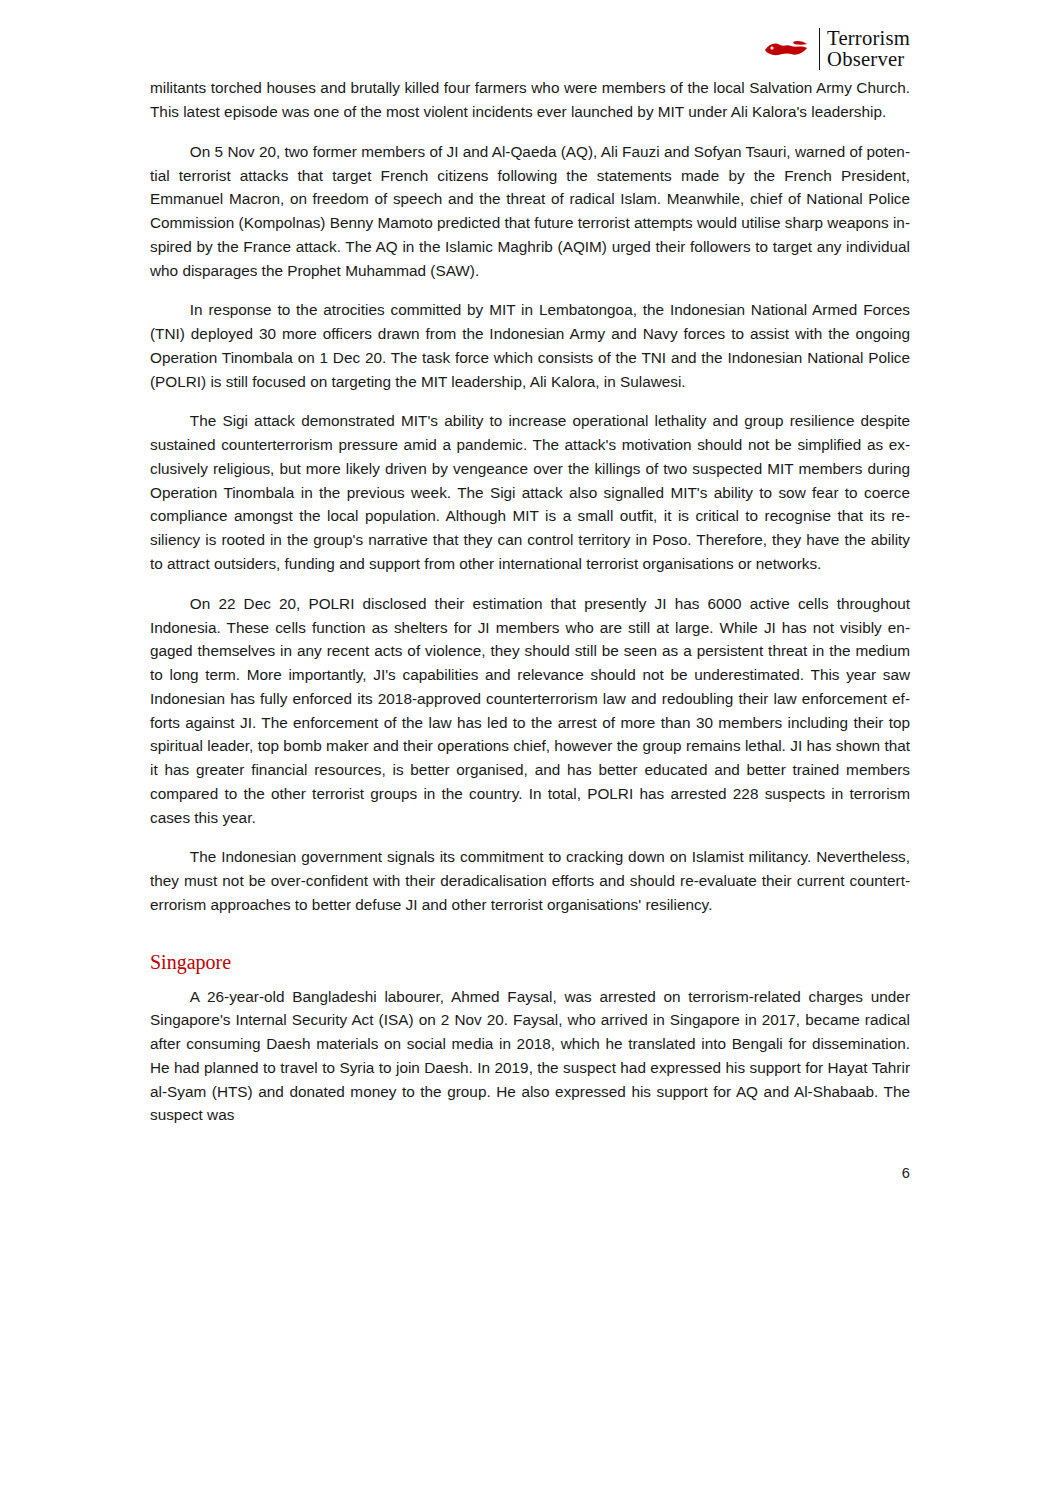Terrorism
Observer
militants torched houses and brutally killed four farmers who were members of the local Salvation Army Church. This latest episode was one of the most violent incidents ever launched by MIT under Ali Kalora's leadership.
On 5 Nov 20, two former members of JI and Al-Qaeda (AQ), Ali Fauzi and Sofyan Tsauri, warned of potential terrorist attacks that target French citizens following the statements made by the French President, Emmanuel Macron, on freedom of speech and the threat of radical Islam. Meanwhile, chief of National Police Commission (Kompolnas) Benny Mamoto predicted that future terrorist attempts would utilise sharp weapons inspired by the France attack. The AQ in the Islamic Maghrib (AQIM) urged their followers to target any individual who disparages the Prophet Muhammad (SAW).
In response to the atrocities committed by MIT in Lembatongoa, the Indonesian National Armed Forces (TNI) deployed 30 more officers drawn from the Indonesian Army and Navy forces to assist with the ongoing Operation Tinombala on 1 Dec 20. The task force which consists of the TNI and the Indonesian National Police (POLRI) is still focused on targeting the MIT leadership, Ali Kalora, in Sulawesi.
The Sigi attack demonstrated MIT's ability to increase operational lethality and group resilience despite sustained counterterrorism pressure amid a pandemic. The attack's motivation should not be simplified as exclusively religious, but more likely driven by vengeance over the killings of two suspected MIT members during Operation Tinombala in the previous week. The Sigi attack also signalled MIT's ability to sow fear to coerce compliance amongst the local population. Although MIT is a small outfit, it is critical to recognise that its resiliency is rooted in the group's narrative that they can control territory in Poso. Therefore, they have the ability to attract outsiders, funding and support from other international terrorist organisations or networks.
On 22 Dec 20, POLRI disclosed their estimation that presently JI has 6000 active cells throughout Indonesia. These cells function as shelters for JI members who are still at large. While JI has not visibly engaged themselves in any recent acts of violence, they should still be seen as a persistent threat in the medium to long term. More importantly, JI's capabilities and relevance should not be underestimated. This year saw Indonesian has fully enforced its 2018-approved counterterrorism law and redoubling their law enforcement efforts against JI. The enforcement of the law has led to the arrest of more than 30 members including their top spiritual leader, top bomb maker and their operations chief, however the group remains lethal. JI has shown that it has greater financial resources, is better organised, and has better educated and better trained members compared to the other terrorist groups in the country. In total, POLRI has arrested 228 suspects in terrorism cases this year.
The Indonesian government signals its commitment to cracking down on Islamist militancy. Nevertheless, they must not be over-confident with their deradicalisation efforts and should re-evaluate their current counterterrorism approaches to better defuse JI and other terrorist organisations' resiliency.
Singapore
A 26-year-old Bangladeshi labourer, Ahmed Faysal, was arrested on terrorism-related charges under Singapore's Internal Security Act (ISA) on 2 Nov 20. Faysal, who arrived in Singapore in 2017, became radical after consuming Daesh materials on social media in 2018, which he translated into Bengali for dissemination. He had planned to travel to Syria to join Daesh. In 2019, the suspect had expressed his support for Hayat Tahrir al-Syam (HTS) and donated money to the group. He also expressed his support for AQ and Al-Shabaab. The suspect was
6